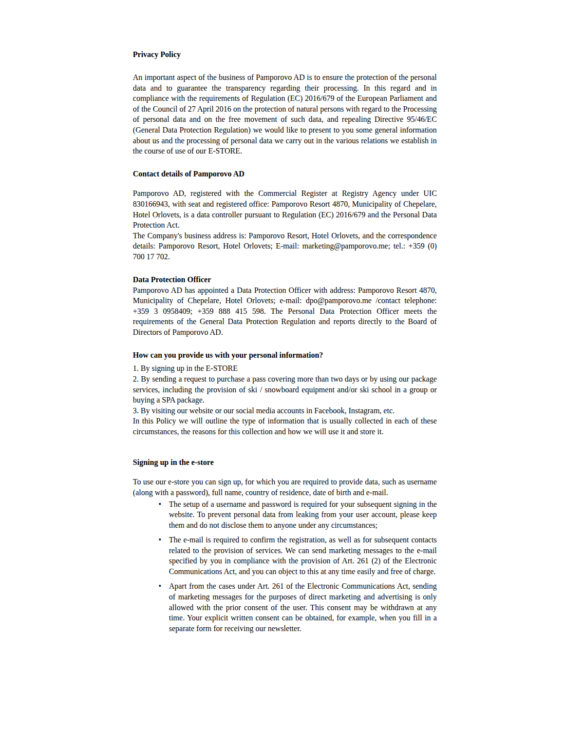Privacy Policy
An important aspect of the business of Pamporovo AD is to ensure the protection of the personal data and to guarantee the transparency regarding their processing. In this regard and in compliance with the requirements of Regulation (EC) 2016/679 of the European Parliament and of the Council of 27 April 2016 on the protection of natural persons with regard to the Processing of personal data and on the free movement of such data, and repealing Directive 95/46/EC (General Data Protection Regulation) we would like to present to you some general information about us and the processing of personal data we carry out in the various relations we establish in the course of use of our E-STORE.
Contact details of Pamporovo AD
Pamporovo AD, registered with the Commercial Register at Registry Agency under UIC 830166943, with seat and registered office: Pamporovo Resort 4870, Municipality of Chepelare, Hotel Orlovets, is a data controller pursuant to Regulation (EC) 2016/679 and the Personal Data Protection Act.
The Company's business address is: Pamporovo Resort, Hotel Orlovets, and the correspondence details: Pamporovo Resort, Hotel Orlovets; E-mail: marketing@pamporovo.me; tel.: +359 (0) 700 17 702.
Data Protection Officer
Pamporovo AD has appointed a Data Protection Officer with address: Pamporovo Resort 4870, Municipality of Chepelare, Hotel Orlovets; e-mail: dpo@pamporovo.me /contact telephone: +359 3 0958409; +359 888 415 598. The Personal Data Protection Officer meets the requirements of the General Data Protection Regulation and reports directly to the Board of Directors of Pamporovo AD.
How can you provide us with your personal information?
1. By signing up in the E-STORE
2. By sending a request to purchase a pass covering more than two days or by using our package services, including the provision of ski / snowboard equipment and/or ski school in a group or buying a SPA package.
3. By visiting our website or our social media accounts in Facebook, Instagram, etc.
In this Policy we will outline the type of information that is usually collected in each of these circumstances, the reasons for this collection and how we will use it and store it.
Signing up in the e-store
To use our e-store you can sign up, for which you are required to provide data, such as username (along with a password), full name, country of residence, date of birth and e-mail.
The setup of a username and password is required for your subsequent signing in the website. To prevent personal data from leaking from your user account, please keep them and do not disclose them to anyone under any circumstances;
The e-mail is required to confirm the registration, as well as for subsequent contacts related to the provision of services. We can send marketing messages to the e-mail specified by you in compliance with the provision of Art. 261 (2) of the Electronic Communications Act, and you can object to this at any time easily and free of charge.
Apart from the cases under Art. 261 of the Electronic Communications Act, sending of marketing messages for the purposes of direct marketing and advertising is only allowed with the prior consent of the user. This consent may be withdrawn at any time. Your explicit written consent can be obtained, for example, when you fill in a separate form for receiving our newsletter.